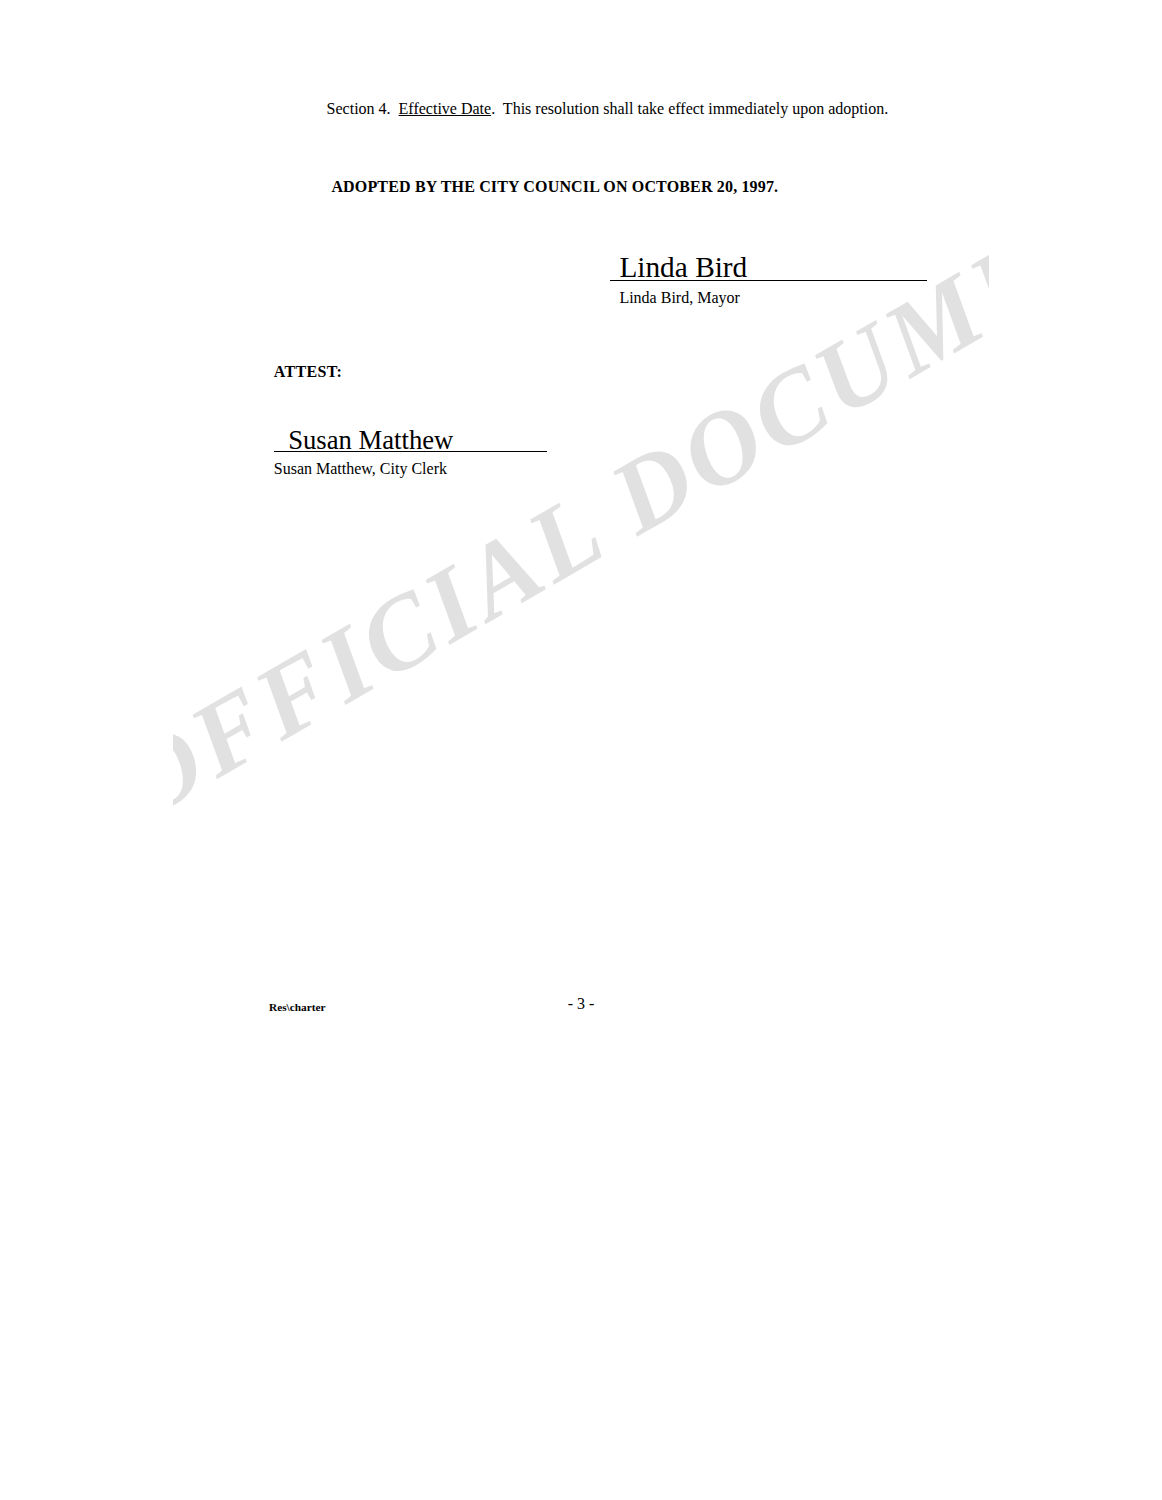UNOFFICIAL DOCUMENT
Section 4. Effective Date. This resolution shall take effect immediately upon adoption.
ADOPTED BY THE CITY COUNCIL ON OCTOBER 20, 1997.
Linda Bird
Linda Bird, Mayor
ATTEST:
Susan Matthew
Susan Matthew, City Clerk
Res\charter
- 3 -